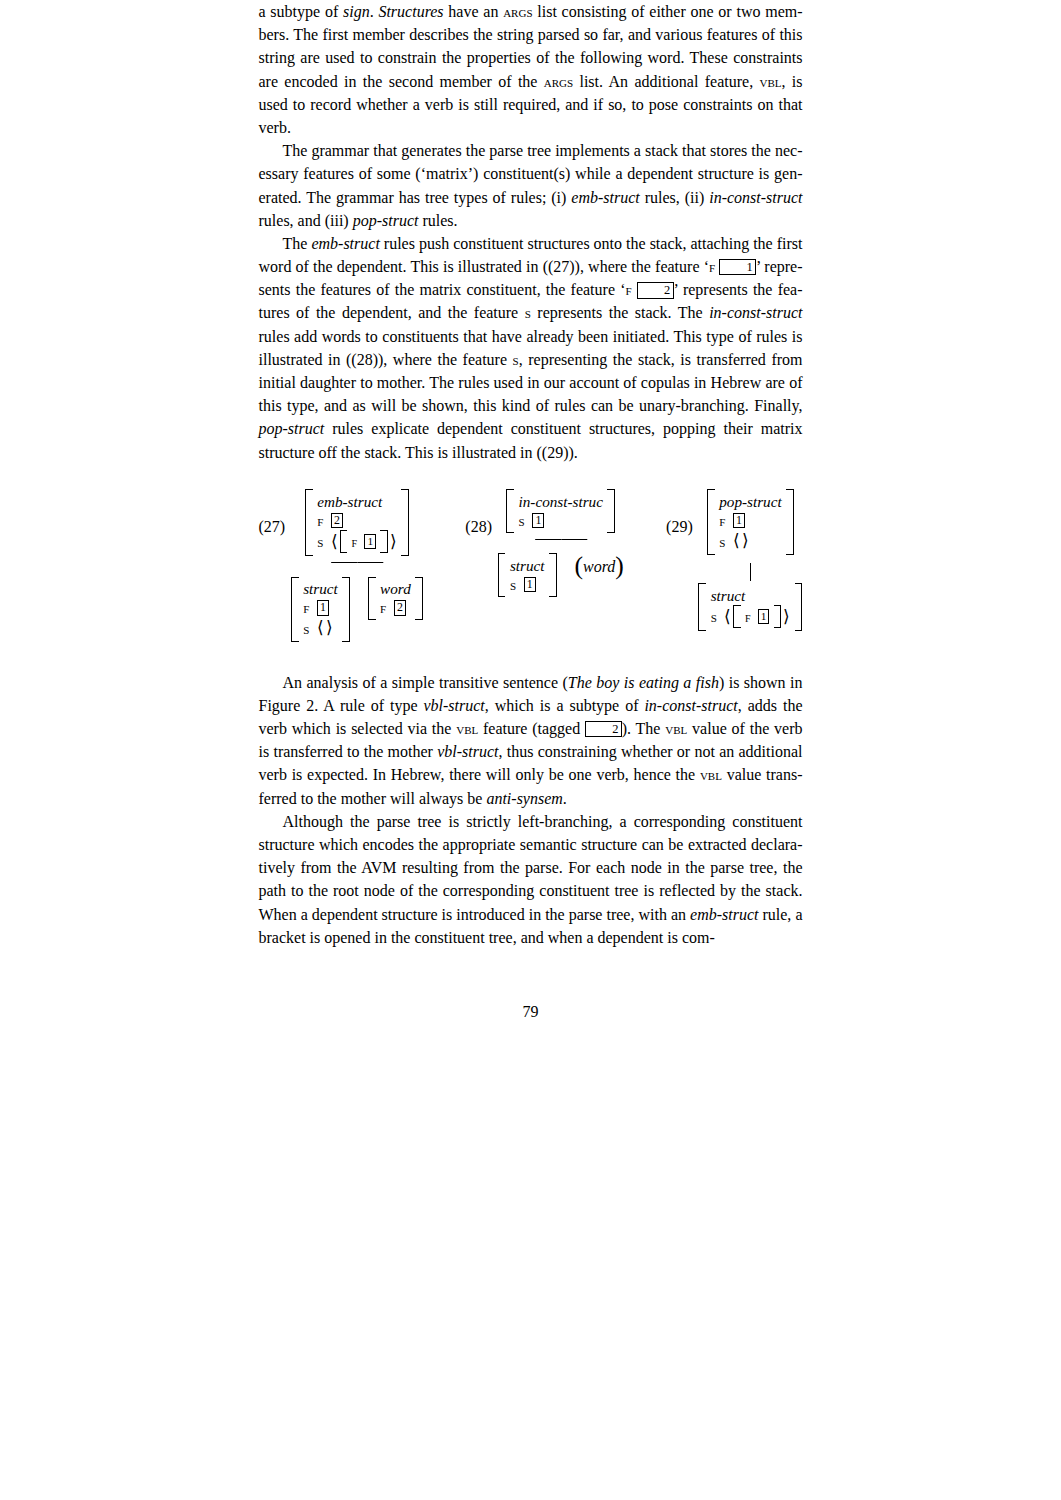a subtype of sign. Structures have an args list consisting of either one or two members. The first member describes the string parsed so far, and various features of this string are used to constrain the properties of the following word. These constraints are encoded in the second member of the args list. An additional feature, vbl, is used to record whether a verb is still required, and if so, to pose constraints on that verb.
The grammar that generates the parse tree implements a stack that stores the necessary features of some (‘matrix’) constituent(s) while a dependent structure is generated. The grammar has tree types of rules; (i) emb-struct rules, (ii) in-const-struct rules, and (iii) pop-struct rules.
The emb-struct rules push constituent structures onto the stack, attaching the first word of the dependent. This is illustrated in ((27)), where the feature ‘f 1’ represents the features of the matrix constituent, the feature ‘f 2’ represents the features of the dependent, and the feature s represents the stack. The in-const-struct rules add words to constituents that have already been initiated. This type of rules is illustrated in ((28)), where the feature s, representing the stack, is transferred from initial daughter to mother. The rules used in our account of copulas in Hebrew are of this type, and as will be shown, this kind of rules can be unary-branching. Finally, pop-struct rules explicate dependent constituent structures, popping their matrix structure off the stack. This is illustrated in ((29)).
(27)
emb-struct f 2 s ⟨ f 1 ⟩
struct f 1 s⟨⟩ word f 2
(28)
in-const-struc s 1
struct s 1 (word)
(29)
pop-struct f 1 s⟨⟩
struct s ⟨ f 1 ⟩
An analysis of a simple transitive sentence (The boy is eating a fish) is shown in Figure 2. A rule of type vbl-struct, which is a subtype of in-const-struct, adds the verb which is selected via the vbl feature (tagged 2). The vbl value of the verb is transferred to the mother vbl-struct, thus constraining whether or not an additional verb is expected. In Hebrew, there will only be one verb, hence the vbl value transferred to the mother will always be anti-synsem.
Although the parse tree is strictly left-branching, a corresponding constituent structure which encodes the appropriate semantic structure can be extracted declaratively from the AVM resulting from the parse. For each node in the parse tree, the path to the root node of the corresponding constituent tree is reflected by the stack. When a dependent structure is introduced in the parse tree, with an emb-struct rule, a bracket is opened in the constituent tree, and when a dependent is com-
79